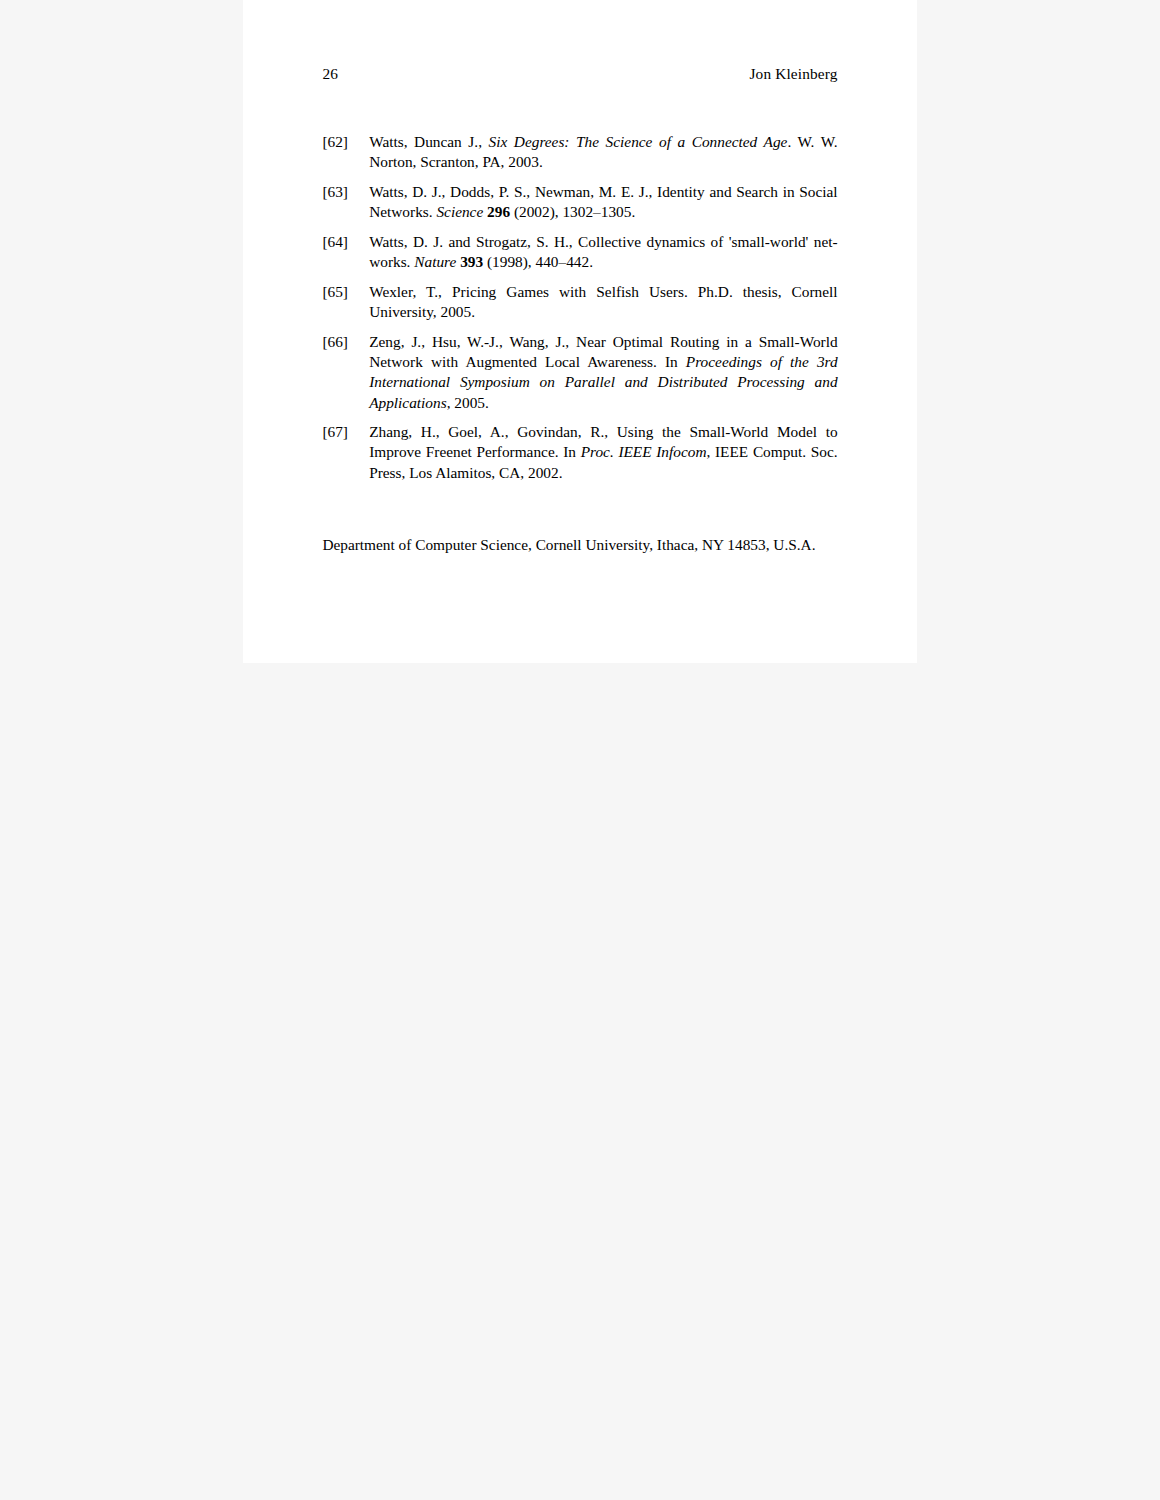26 Jon Kleinberg
[62] Watts, Duncan J., Six Degrees: The Science of a Connected Age. W. W. Norton, Scranton, PA, 2003.
[63] Watts, D. J., Dodds, P. S., Newman, M. E. J., Identity and Search in Social Networks. Science 296 (2002), 1302–1305.
[64] Watts, D. J. and Strogatz, S. H., Collective dynamics of 'small-world' networks. Nature 393 (1998), 440–442.
[65] Wexler, T., Pricing Games with Selfish Users. Ph.D. thesis, Cornell University, 2005.
[66] Zeng, J., Hsu, W.-J., Wang, J., Near Optimal Routing in a Small-World Network with Augmented Local Awareness. In Proceedings of the 3rd International Symposium on Parallel and Distributed Processing and Applications, 2005.
[67] Zhang, H., Goel, A., Govindan, R., Using the Small-World Model to Improve Freenet Performance. In Proc. IEEE Infocom, IEEE Comput. Soc. Press, Los Alamitos, CA, 2002.
Department of Computer Science, Cornell University, Ithaca, NY 14853, U.S.A.